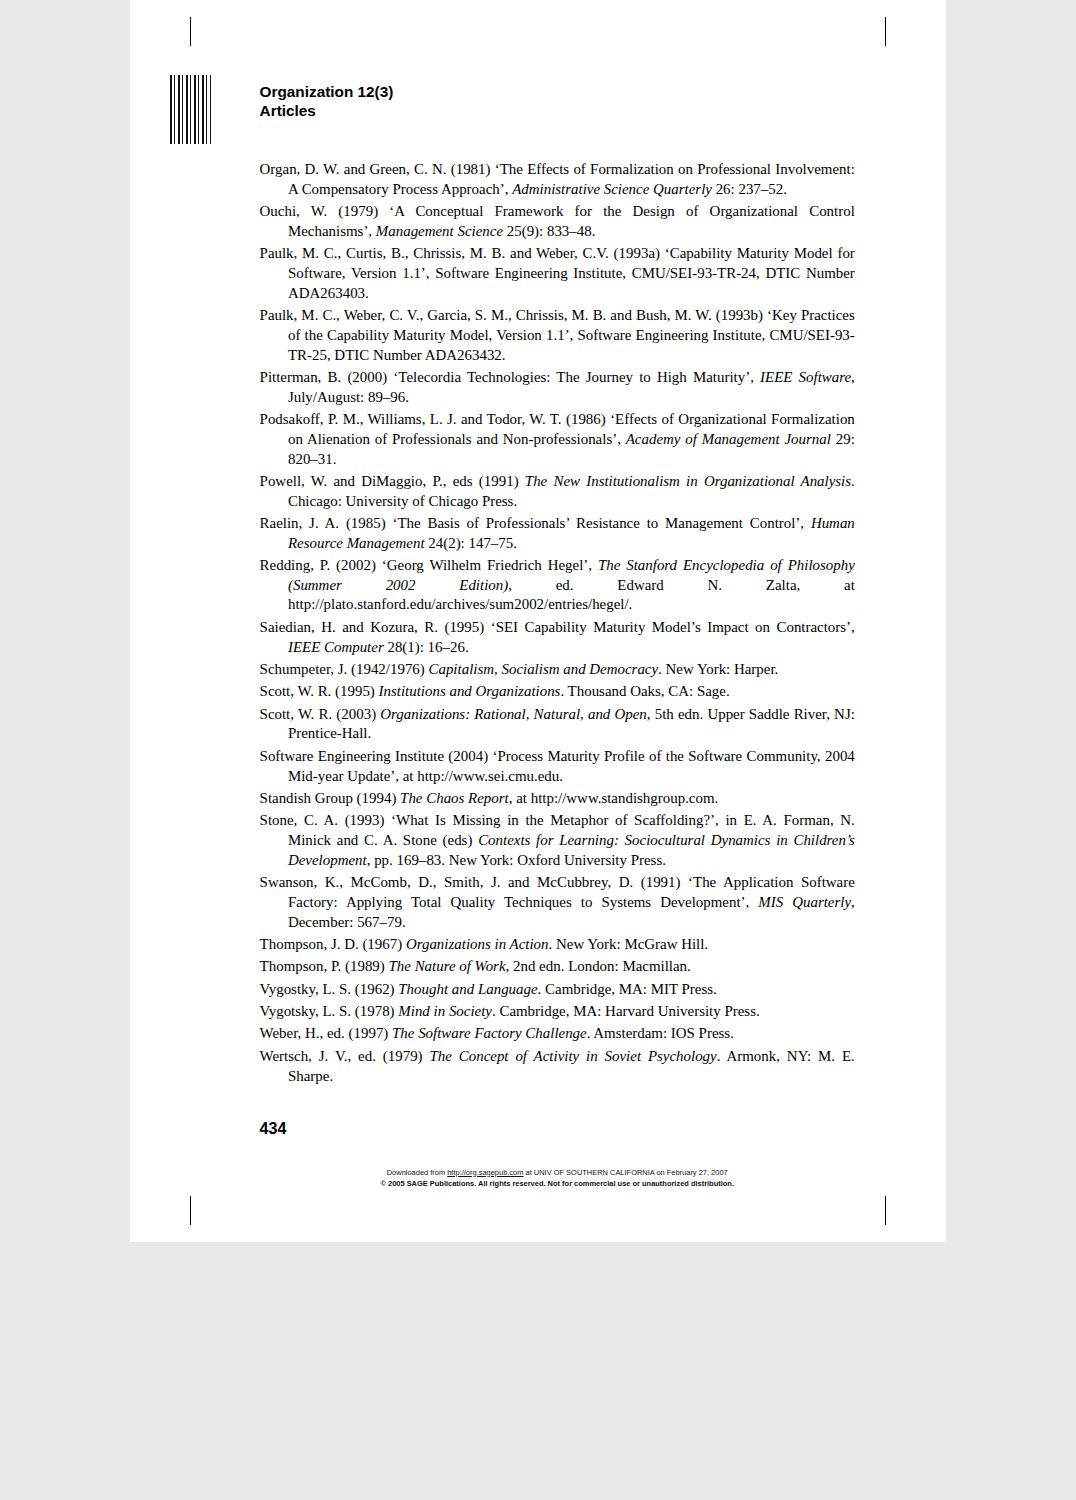Organization 12(3) Articles
Organ, D. W. and Green, C. N. (1981) ‘The Effects of Formalization on Professional Involvement: A Compensatory Process Approach’, Administrative Science Quarterly 26: 237–52.
Ouchi, W. (1979) ‘A Conceptual Framework for the Design of Organizational Control Mechanisms’, Management Science 25(9): 833–48.
Paulk, M. C., Curtis, B., Chrissis, M. B. and Weber, C.V. (1993a) ‘Capability Maturity Model for Software, Version 1.1’, Software Engineering Institute, CMU/SEI-93-TR-24, DTIC Number ADA263403.
Paulk, M. C., Weber, C. V., Garcia, S. M., Chrissis, M. B. and Bush, M. W. (1993b) ‘Key Practices of the Capability Maturity Model, Version 1.1’, Software Engineering Institute, CMU/SEI-93-TR-25, DTIC Number ADA263432.
Pitterman, B. (2000) ‘Telecordia Technologies: The Journey to High Maturity’, IEEE Software, July/August: 89–96.
Podsakoff, P. M., Williams, L. J. and Todor, W. T. (1986) ‘Effects of Organizational Formalization on Alienation of Professionals and Non-professionals’, Academy of Management Journal 29: 820–31.
Powell, W. and DiMaggio, P., eds (1991) The New Institutionalism in Organizational Analysis. Chicago: University of Chicago Press.
Raelin, J. A. (1985) ‘The Basis of Professionals’ Resistance to Management Control’, Human Resource Management 24(2): 147–75.
Redding, P. (2002) ‘Georg Wilhelm Friedrich Hegel’, The Stanford Encyclopedia of Philosophy (Summer 2002 Edition), ed. Edward N. Zalta, at http://plato.stanford.edu/archives/sum2002/entries/hegel/.
Saiedian, H. and Kozura, R. (1995) ‘SEI Capability Maturity Model’s Impact on Contractors’, IEEE Computer 28(1): 16–26.
Schumpeter, J. (1942/1976) Capitalism, Socialism and Democracy. New York: Harper.
Scott, W. R. (1995) Institutions and Organizations. Thousand Oaks, CA: Sage.
Scott, W. R. (2003) Organizations: Rational, Natural, and Open, 5th edn. Upper Saddle River, NJ: Prentice-Hall.
Software Engineering Institute (2004) ‘Process Maturity Profile of the Software Community, 2004 Mid-year Update’, at http://www.sei.cmu.edu.
Standish Group (1994) The Chaos Report, at http://www.standishgroup.com.
Stone, C. A. (1993) ‘What Is Missing in the Metaphor of Scaffolding?’, in E. A. Forman, N. Minick and C. A. Stone (eds) Contexts for Learning: Sociocultural Dynamics in Children’s Development, pp. 169–83. New York: Oxford University Press.
Swanson, K., McComb, D., Smith, J. and McCubbrey, D. (1991) ‘The Application Software Factory: Applying Total Quality Techniques to Systems Development’, MIS Quarterly, December: 567–79.
Thompson, J. D. (1967) Organizations in Action. New York: McGraw Hill.
Thompson, P. (1989) The Nature of Work, 2nd edn. London: Macmillan.
Vygostky, L. S. (1962) Thought and Language. Cambridge, MA: MIT Press.
Vygotsky, L. S. (1978) Mind in Society. Cambridge, MA: Harvard University Press.
Weber, H., ed. (1997) The Software Factory Challenge. Amsterdam: IOS Press.
Wertsch, J. V., ed. (1979) The Concept of Activity in Soviet Psychology. Armonk, NY: M. E. Sharpe.
434
Downloaded from http://org.sagepub.com at UNIV OF SOUTHERN CALIFORNIA on February 27, 2007
© 2005 SAGE Publications. All rights reserved. Not for commercial use or unauthorized distribution.